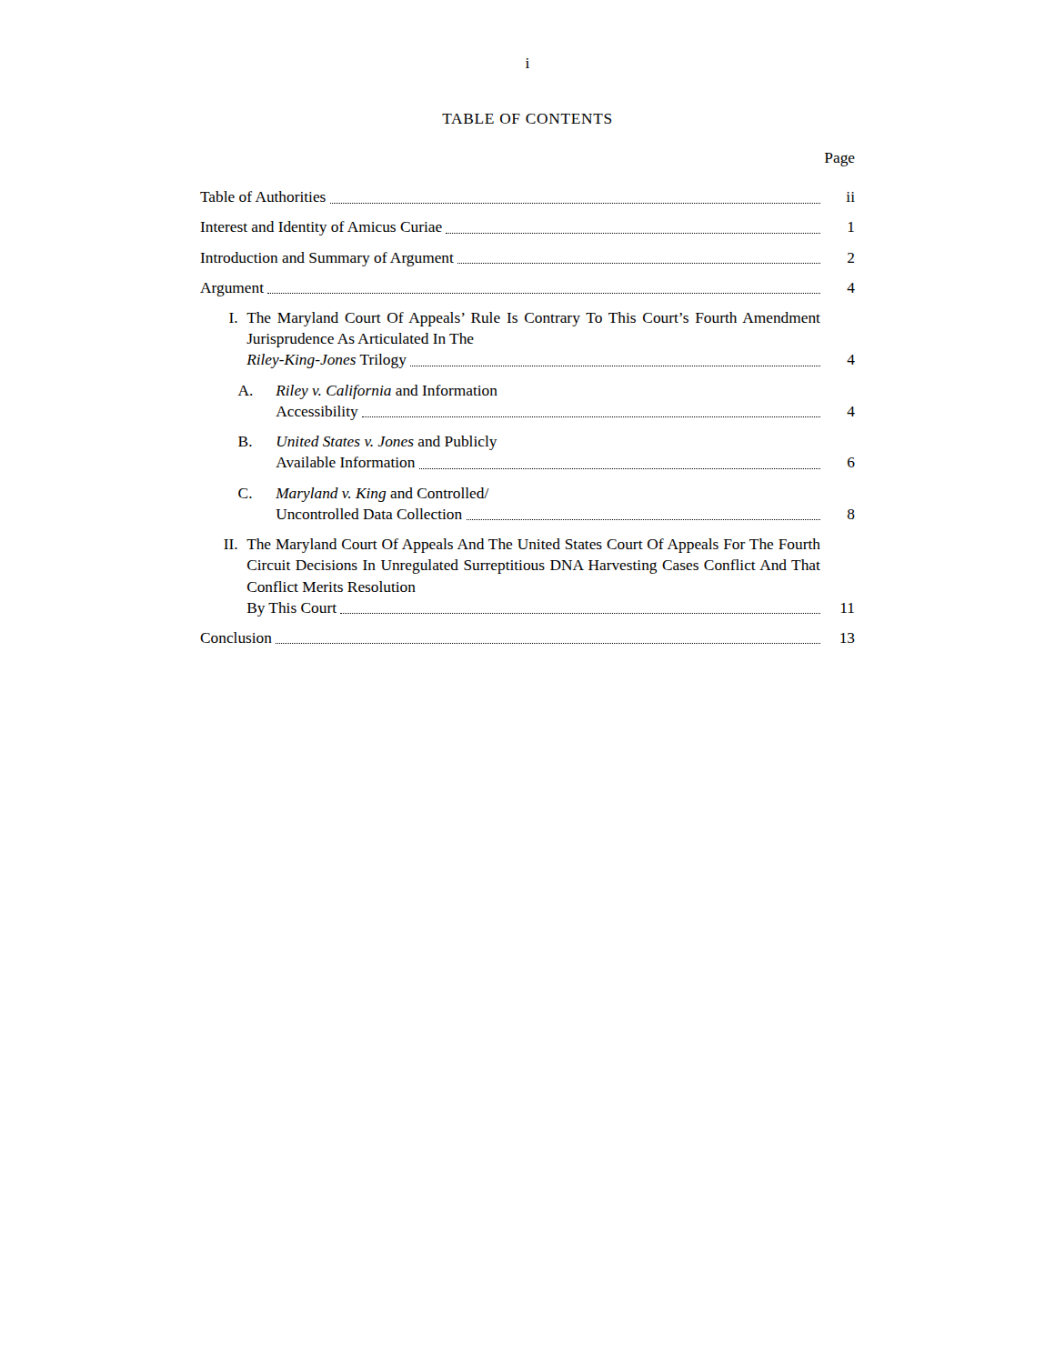i
TABLE OF CONTENTS
Page
| Table of Authorities | ii |
| Interest and Identity of Amicus Curiae | 1 |
| Introduction and Summary of Argument | 2 |
| Argument | 4 |
| I. | The Maryland Court Of Appeals’ Rule Is Contrary To This Court’s Fourth Amendment Jurisprudence As Articulated In The Riley-King-Jones Trilogy | 4 |
| | A. | Riley v. California and Information Accessibility | 4 |
| | B. | United States v. Jones and Publicly Available Information | 6 |
| | C. | Maryland v. King and Controlled/ Uncontrolled Data Collection | 8 |
| II. | The Maryland Court Of Appeals And The United States Court Of Appeals For The Fourth Circuit Decisions In Unregulated Surreptitious DNA Harvesting Cases Conflict And That Conflict Merits Resolution By This Court | 11 |
| Conclusion | 13 |